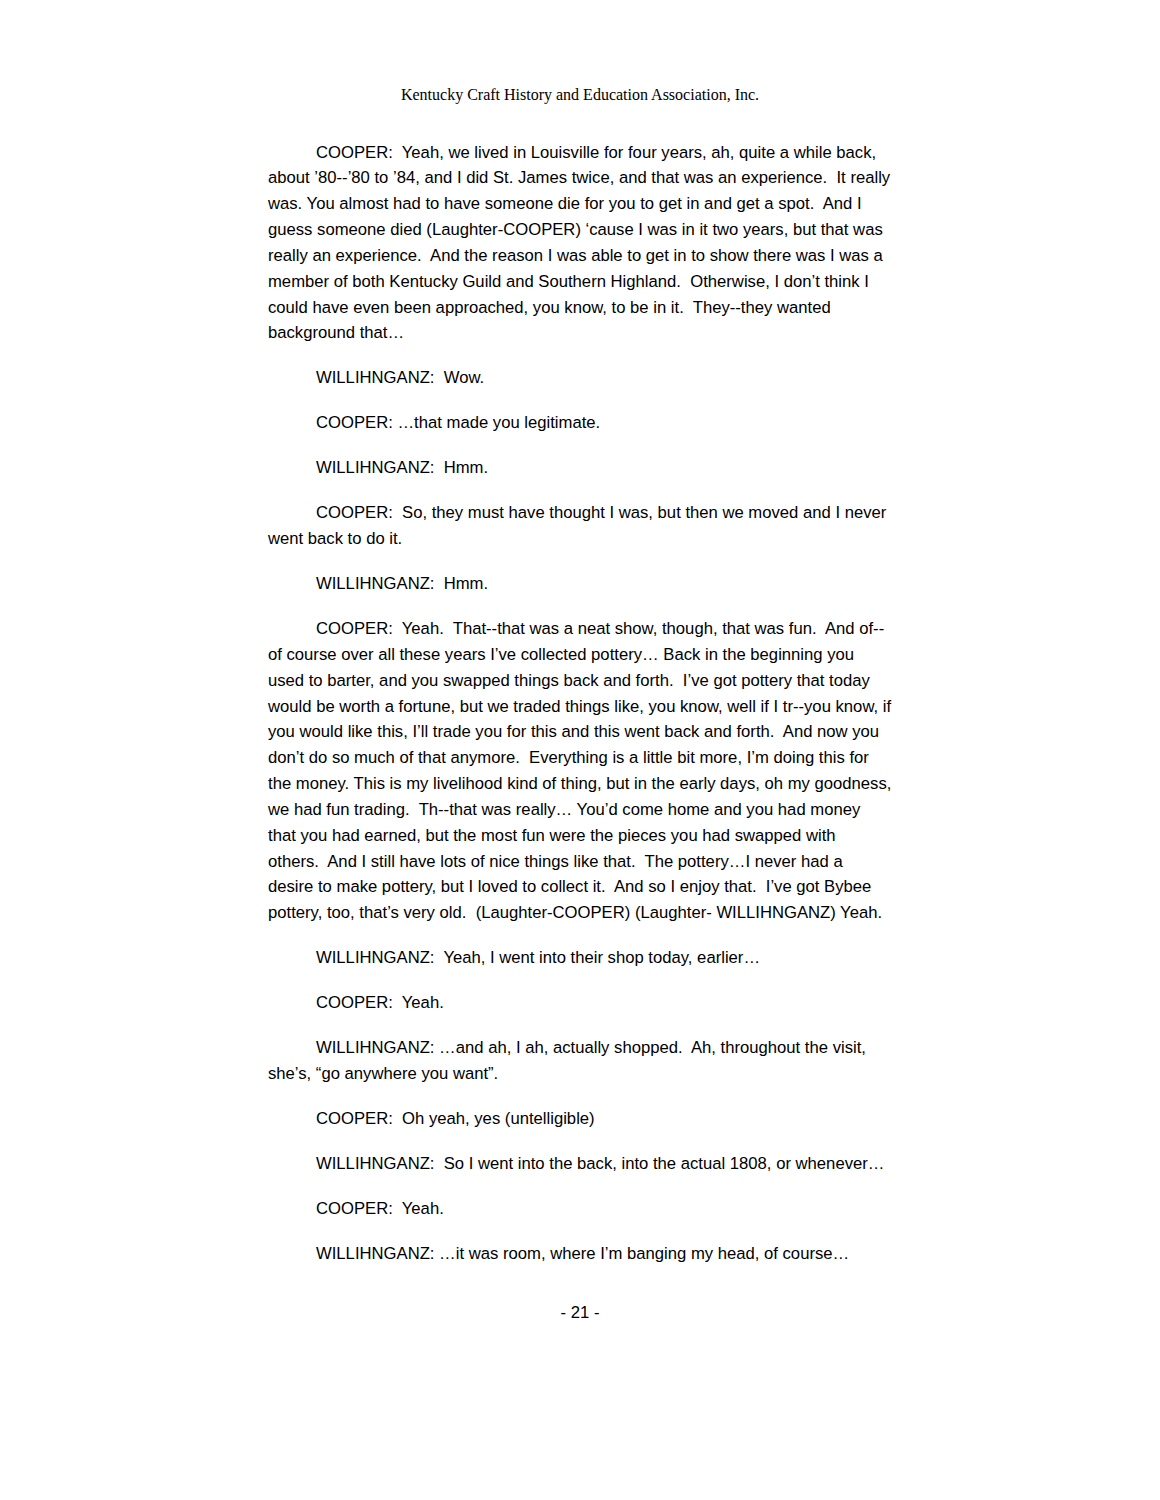Kentucky Craft History and Education Association, Inc.
COOPER: Yeah, we lived in Louisville for four years, ah, quite a while back, about ’80--’80 to ’84, and I did St. James twice, and that was an experience. It really was. You almost had to have someone die for you to get in and get a spot. And I guess someone died (Laughter-COOPER) ‘cause I was in it two years, but that was really an experience. And the reason I was able to get in to show there was I was a member of both Kentucky Guild and Southern Highland. Otherwise, I don’t think I could have even been approached, you know, to be in it. They--they wanted background that…
WILLIHNGANZ: Wow.
COOPER: …that made you legitimate.
WILLIHNGANZ: Hmm.
COOPER: So, they must have thought I was, but then we moved and I never went back to do it.
WILLIHNGANZ: Hmm.
COOPER: Yeah. That--that was a neat show, though, that was fun. And of--of course over all these years I’ve collected pottery… Back in the beginning you used to barter, and you swapped things back and forth. I’ve got pottery that today would be worth a fortune, but we traded things like, you know, well if I tr--you know, if you would like this, I’ll trade you for this and this went back and forth. And now you don’t do so much of that anymore. Everything is a little bit more, I’m doing this for the money. This is my livelihood kind of thing, but in the early days, oh my goodness, we had fun trading. Th--that was really… You’d come home and you had money that you had earned, but the most fun were the pieces you had swapped with others. And I still have lots of nice things like that. The pottery…I never had a desire to make pottery, but I loved to collect it. And so I enjoy that. I’ve got Bybee pottery, too, that’s very old. (Laughter-COOPER) (Laughter- WILLIHNGANZ) Yeah.
WILLIHNGANZ: Yeah, I went into their shop today, earlier…
COOPER: Yeah.
WILLIHNGANZ: …and ah, I ah, actually shopped. Ah, throughout the visit, she’s, “go anywhere you want”.
COOPER: Oh yeah, yes (untelligible)
WILLIHNGANZ: So I went into the back, into the actual 1808, or whenever…
COOPER: Yeah.
WILLIHNGANZ: …it was room, where I’m banging my head, of course…
- 21 -